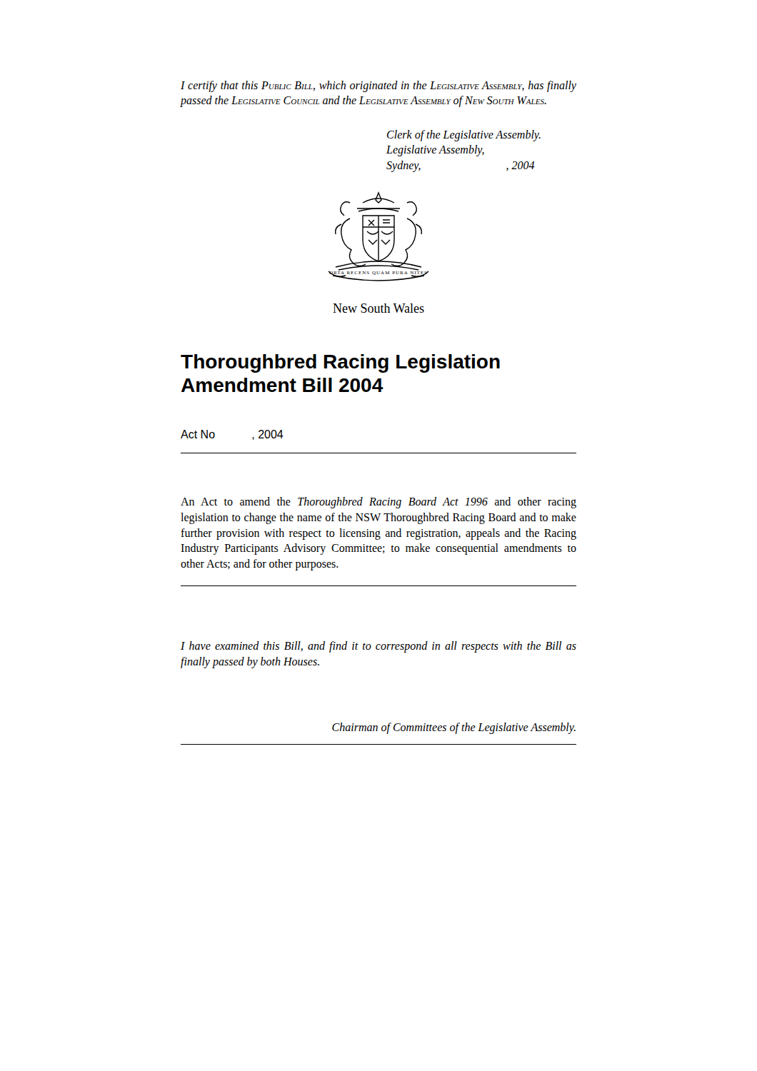I certify that this Public Bill, which originated in the Legislative Assembly, has finally passed the Legislative Council and the Legislative Assembly of New South Wales.
Clerk of the Legislative Assembly.
Legislative Assembly,
Sydney,, 2004
New South Wales
Thoroughbred Racing Legislation Amendment Bill 2004
Act No , 2004
An Act to amend the Thoroughbred Racing Board Act 1996 and other racing legislation to change the name of the NSW Thoroughbred Racing Board and to make further provision with respect to licensing and registration, appeals and the Racing Industry Participants Advisory Committee; to make consequential amendments to other Acts; and for other purposes.
I have examined this Bill, and find it to correspond in all respects with the Bill as finally passed by both Houses.
Chairman of Committees of the Legislative Assembly.